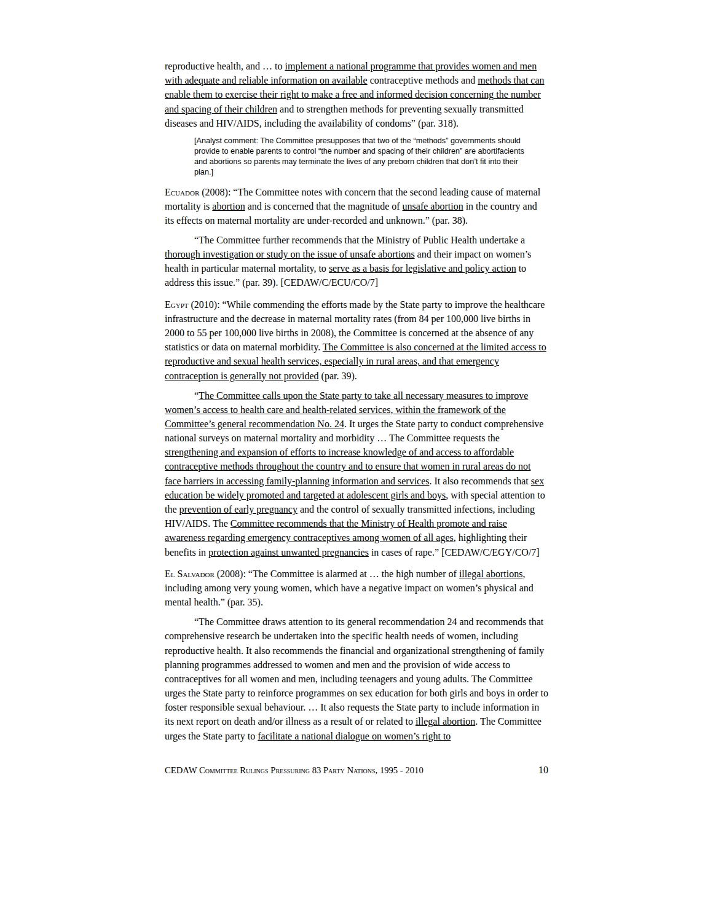reproductive health, and … to implement a national programme that provides women and men with adequate and reliable information on available contraceptive methods and methods that can enable them to exercise their right to make a free and informed decision concerning the number and spacing of their children and to strengthen methods for preventing sexually transmitted diseases and HIV/AIDS, including the availability of condoms” (par. 318).
[Analyst comment: The Committee presupposes that two of the “methods” governments should provide to enable parents to control “the number and spacing of their children” are abortifacients and abortions so parents may terminate the lives of any preborn children that don’t fit into their plan.]
Ecuador (2008): “The Committee notes with concern that the second leading cause of maternal mortality is abortion and is concerned that the magnitude of unsafe abortion in the country and its effects on maternal mortality are under-recorded and unknown.” (par. 38).
“The Committee further recommends that the Ministry of Public Health undertake a thorough investigation or study on the issue of unsafe abortions and their impact on women’s health in particular maternal mortality, to serve as a basis for legislative and policy action to address this issue.” (par. 39). [CEDAW/C/ECU/CO/7]
Egypt (2010): “While commending the efforts made by the State party to improve the healthcare infrastructure and the decrease in maternal mortality rates (from 84 per 100,000 live births in 2000 to 55 per 100,000 live births in 2008), the Committee is concerned at the absence of any statistics or data on maternal morbidity. The Committee is also concerned at the limited access to reproductive and sexual health services, especially in rural areas, and that emergency contraception is generally not provided (par. 39).
“The Committee calls upon the State party to take all necessary measures to improve women’s access to health care and health-related services, within the framework of the Committee’s general recommendation No. 24. It urges the State party to conduct comprehensive national surveys on maternal mortality and morbidity … The Committee requests the strengthening and expansion of efforts to increase knowledge of and access to affordable contraceptive methods throughout the country and to ensure that women in rural areas do not face barriers in accessing family-planning information and services. It also recommends that sex education be widely promoted and targeted at adolescent girls and boys, with special attention to the prevention of early pregnancy and the control of sexually transmitted infections, including HIV/AIDS. The Committee recommends that the Ministry of Health promote and raise awareness regarding emergency contraceptives among women of all ages, highlighting their benefits in protection against unwanted pregnancies in cases of rape.” [CEDAW/C/EGY/CO/7]
El Salvador (2008): “The Committee is alarmed at … the high number of illegal abortions, including among very young women, which have a negative impact on women’s physical and mental health.” (par. 35).
“The Committee draws attention to its general recommendation 24 and recommends that comprehensive research be undertaken into the specific health needs of women, including reproductive health. It also recommends the financial and organizational strengthening of family planning programmes addressed to women and men and the provision of wide access to contraceptives for all women and men, including teenagers and young adults. The Committee urges the State party to reinforce programmes on sex education for both girls and boys in order to foster responsible sexual behaviour. … It also requests the State party to include information in its next report on death and/or illness as a result of or related to illegal abortion. The Committee urges the State party to facilitate a national dialogue on women’s right to
CEDAW Committee Rulings Pressuring 83 Party Nations, 1995 - 2010 10